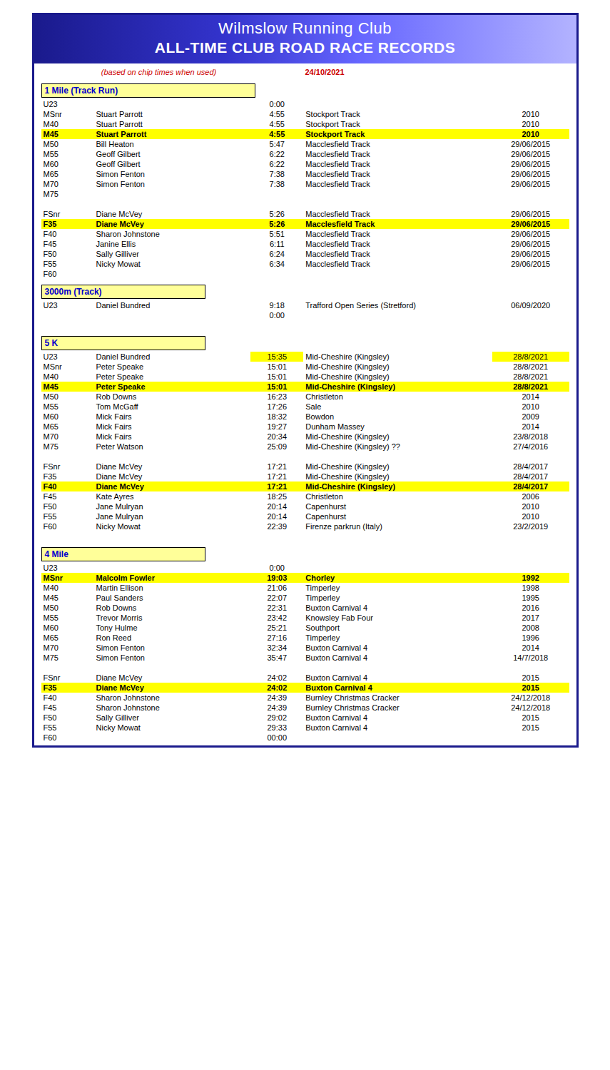Wilmslow Running Club
ALL-TIME CLUB ROAD RACE RECORDS
(based on chip times when used)
24/10/2021
1 Mile (Track Run)
| U23 | | 0:00 | | |
| MSnr | Stuart Parrott | 4:55 | Stockport Track | 2010 |
| M40 | Stuart Parrott | 4:55 | Stockport Track | 2010 |
| M45 | Stuart Parrott | 4:55 | Stockport Track | 2010 |
| M50 | Bill Heaton | 5:47 | Macclesfield Track | 29/06/2015 |
| M55 | Geoff Gilbert | 6:22 | Macclesfield Track | 29/06/2015 |
| M60 | Geoff Gilbert | 6:22 | Macclesfield Track | 29/06/2015 |
| M65 | Simon Fenton | 7:38 | Macclesfield Track | 29/06/2015 |
| M70 | Simon Fenton | 7:38 | Macclesfield Track | 29/06/2015 |
| M75 | | | | |
| FSnr | Diane McVey | 5:26 | Macclesfield Track | 29/06/2015 |
| F35 | Diane McVey | 5:26 | Macclesfield Track | 29/06/2015 |
| F40 | Sharon Johnstone | 5:51 | Macclesfield Track | 29/06/2015 |
| F45 | Janine Ellis | 6:11 | Macclesfield Track | 29/06/2015 |
| F50 | Sally Gilliver | 6:24 | Macclesfield Track | 29/06/2015 |
| F55 | Nicky Mowat | 6:34 | Macclesfield Track | 29/06/2015 |
| F60 | | | | |
3000m (Track)
| U23 | Daniel Bundred | 9:18 | Trafford Open Series (Stretford) | 06/09/2020 |
| | | 0:00 | | |
5 K
| U23 | Daniel Bundred | 15:35 | Mid-Cheshire (Kingsley) | 28/8/2021 |
| MSnr | Peter Speake | 15:01 | Mid-Cheshire (Kingsley) | 28/8/2021 |
| M40 | Peter Speake | 15:01 | Mid-Cheshire (Kingsley) | 28/8/2021 |
| M45 | Peter Speake | 15:01 | Mid-Cheshire (Kingsley) | 28/8/2021 |
| M50 | Rob Downs | 16:23 | Christleton | 2014 |
| M55 | Tom McGaff | 17:26 | Sale | 2010 |
| M60 | Mick Fairs | 18:32 | Bowdon | 2009 |
| M65 | Mick Fairs | 19:27 | Dunham Massey | 2014 |
| M70 | Mick Fairs | 20:34 | Mid-Cheshire (Kingsley) | 23/8/2018 |
| M75 | Peter Watson | 25:09 | Mid-Cheshire (Kingsley) ?? | 27/4/2016 |
| FSnr | Diane McVey | 17:21 | Mid-Cheshire (Kingsley) | 28/4/2017 |
| F35 | Diane McVey | 17:21 | Mid-Cheshire (Kingsley) | 28/4/2017 |
| F40 | Diane McVey | 17:21 | Mid-Cheshire (Kingsley) | 28/4/2017 |
| F45 | Kate Ayres | 18:25 | Christleton | 2006 |
| F50 | Jane Mulryan | 20:14 | Capenhurst | 2010 |
| F55 | Jane Mulryan | 20:14 | Capenhurst | 2010 |
| F60 | Nicky Mowat | 22:39 | Firenze parkrun (Italy) | 23/2/2019 |
4 Mile
| U23 | | 0:00 | | |
| MSnr | Malcolm Fowler | 19:03 | Chorley | 1992 |
| M40 | Martin Ellison | 21:06 | Timperley | 1998 |
| M45 | Paul Sanders | 22:07 | Timperley | 1995 |
| M50 | Rob Downs | 22:31 | Buxton Carnival 4 | 2016 |
| M55 | Trevor Morris | 23:42 | Knowsley Fab Four | 2017 |
| M60 | Tony Hulme | 25:21 | Southport | 2008 |
| M65 | Ron Reed | 27:16 | Timperley | 1996 |
| M70 | Simon Fenton | 32:34 | Buxton Carnival 4 | 2014 |
| M75 | Simon Fenton | 35:47 | Buxton Carnival 4 | 14/7/2018 |
| FSnr | Diane McVey | 24:02 | Buxton Carnival 4 | 2015 |
| F35 | Diane McVey | 24:02 | Buxton Carnival 4 | 2015 |
| F40 | Sharon Johnstone | 24:39 | Burnley Christmas Cracker | 24/12/2018 |
| F45 | Sharon Johnstone | 24:39 | Burnley Christmas Cracker | 24/12/2018 |
| F50 | Sally Gilliver | 29:02 | Buxton Carnival 4 | 2015 |
| F55 | Nicky Mowat | 29:33 | Buxton Carnival 4 | 2015 |
| F60 | | 00:00 | | |